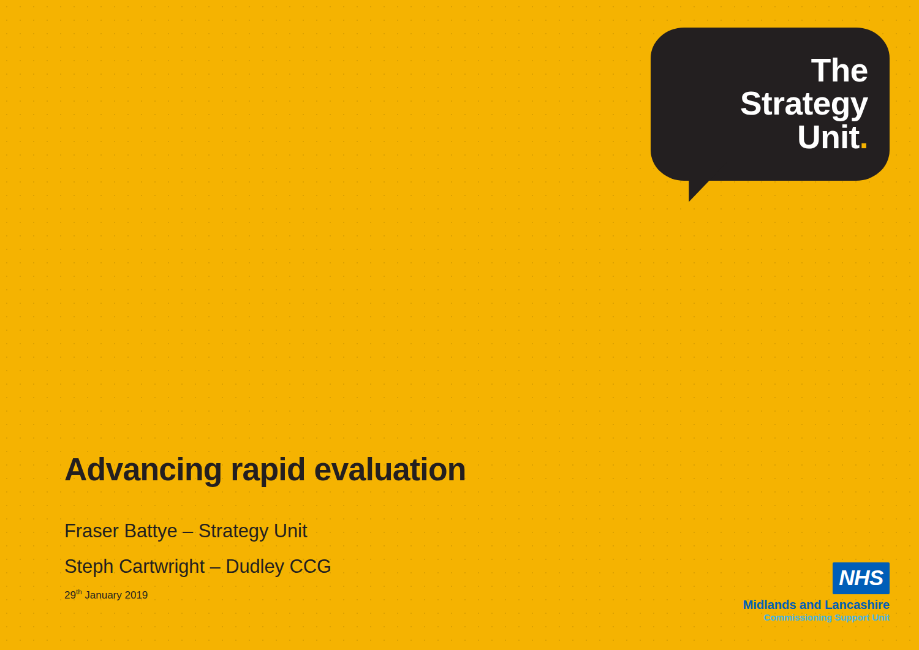The
Strategy
Unit.
Advancing rapid evaluation
Fraser Battye – Strategy Unit
Steph Cartwright – Dudley CCG
29th January 2019
NHS
Midlands and Lancashire
Commissioning Support Unit